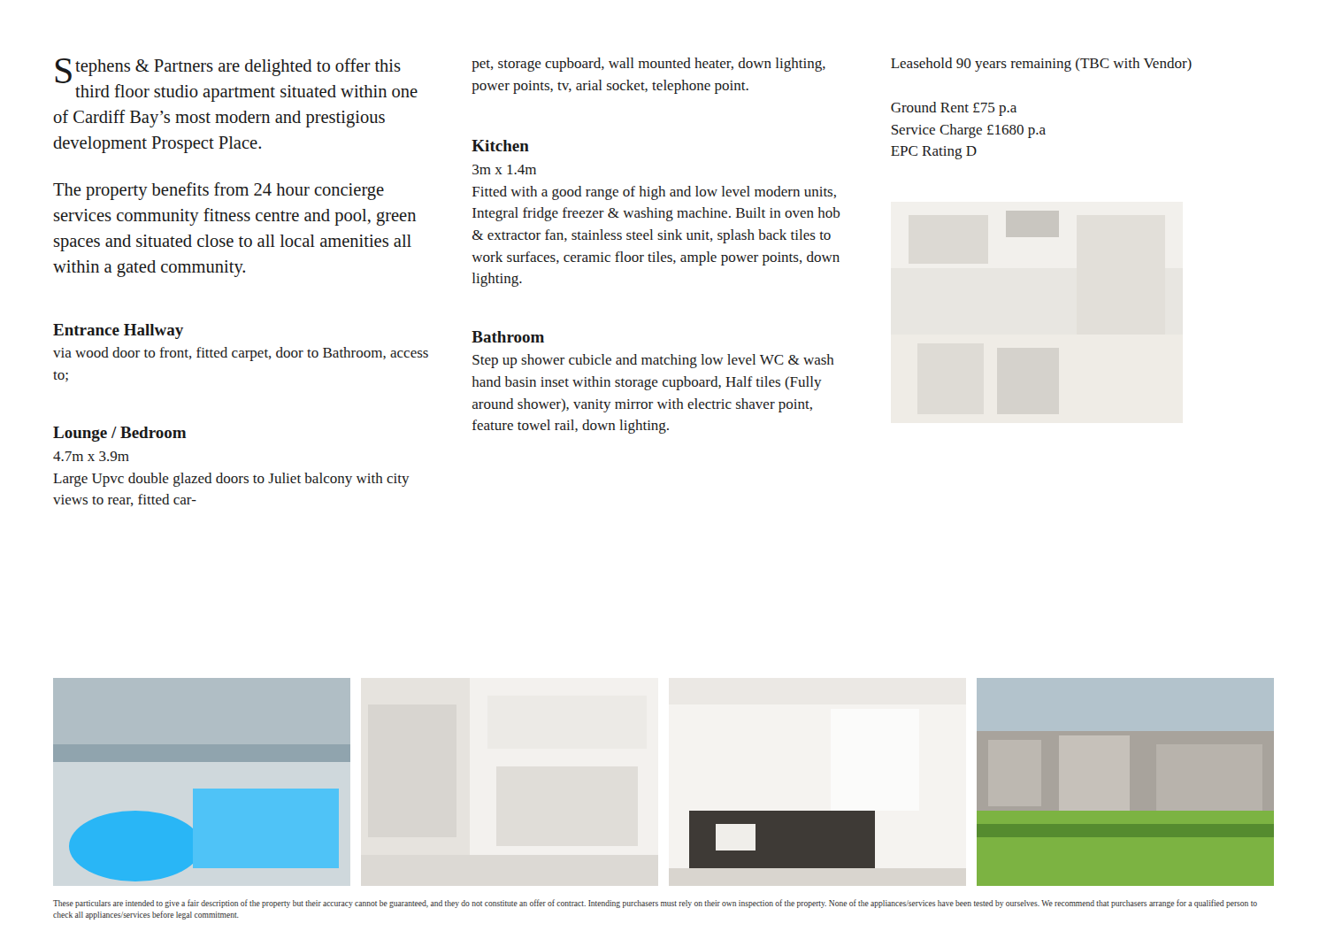Stephens & Partners are delighted to offer this third floor studio apartment situated within one of Cardiff Bay’s most modern and prestigious development Prospect Place.
The property benefits from 24 hour concierge services community fitness centre and pool, green spaces and situated close to all local amenities all within a gated community.
Entrance Hallway
via wood door to front, fitted carpet, door to Bathroom, access to;
Lounge / Bedroom
4.7m x 3.9m
Large Upvc double glazed doors to Juliet balcony with city views to rear, fitted car-
pet, storage cupboard, wall mounted heater, down lighting, power points, tv, arial socket, telephone point.
Kitchen
3m x 1.4m
Fitted with a good range of high and low level modern units, Integral fridge freezer & washing machine. Built in oven hob & extractor fan, stainless steel sink unit, splash back tiles to work surfaces, ceramic floor tiles, ample power points, down lighting.
Bathroom
Step up shower cubicle and matching low level WC & wash hand basin inset within storage cupboard, Half tiles (Fully around shower), vanity mirror with electric shaver point, feature towel rail, down lighting.
Leasehold 90 years remaining (TBC with Vendor)
Ground Rent £75 p.a
Service Charge £1680 p.a
EPC Rating D
These particulars are intended to give a fair description of the property but their accuracy cannot be guaranteed, and they do not constitute an offer of contract. Intending purchasers must rely on their own inspection of the property. None of the appliances/services have been tested by ourselves. We recommend that purchasers arrange for a qualified person to check all appliances/services before legal commitment.